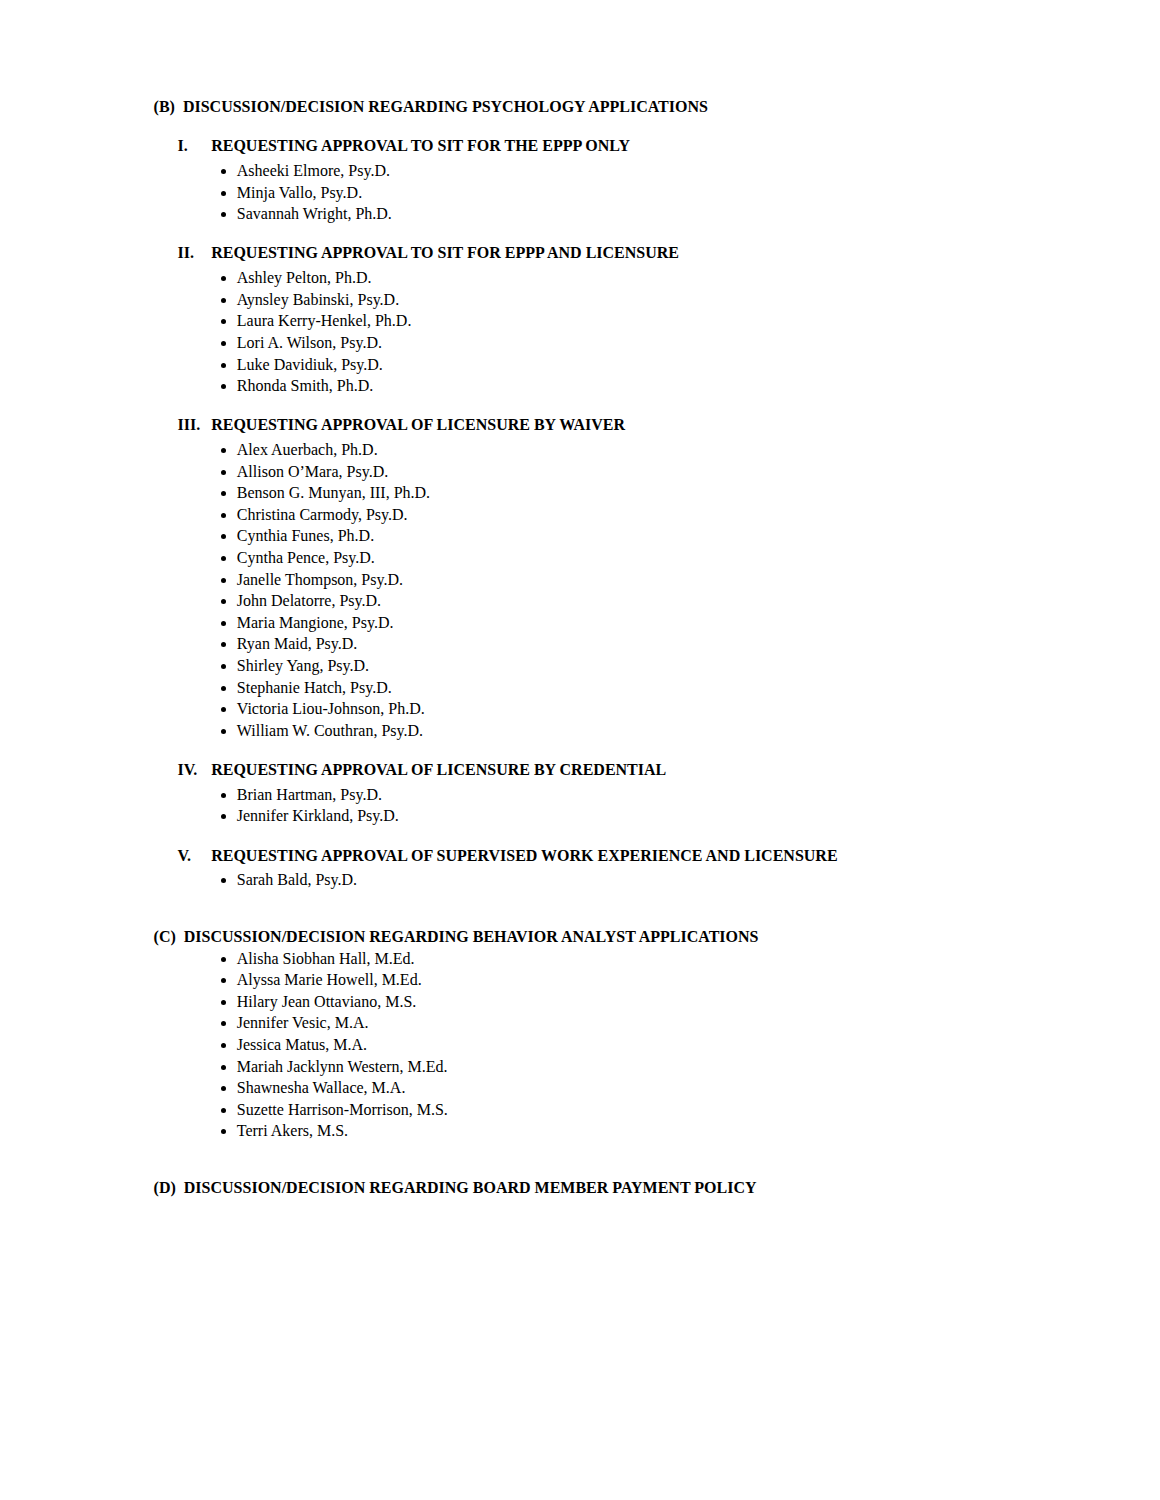(b) Discussion/Decision Regarding Psychology Applications
i. Requesting Approval to Sit for the EPPP Only
Asheeki Elmore, Psy.D.
Minja Vallo, Psy.D.
Savannah Wright, Ph.D.
ii. Requesting Approval to Sit for EPPP and Licensure
Ashley Pelton, Ph.D.
Aynsley Babinski, Psy.D.
Laura Kerry-Henkel, Ph.D.
Lori A. Wilson, Psy.D.
Luke Davidiuk, Psy.D.
Rhonda Smith, Ph.D.
iii. Requesting Approval of Licensure by Waiver
Alex Auerbach, Ph.D.
Allison O’Mara, Psy.D.
Benson G. Munyan, III, Ph.D.
Christina Carmody, Psy.D.
Cynthia Funes, Ph.D.
Cyntha Pence, Psy.D.
Janelle Thompson, Psy.D.
John Delatorre, Psy.D.
Maria Mangione, Psy.D.
Ryan Maid, Psy.D.
Shirley Yang, Psy.D.
Stephanie Hatch, Psy.D.
Victoria Liou-Johnson, Ph.D.
William W. Couthran, Psy.D.
iv. Requesting Approval of Licensure by Credential
Brian Hartman, Psy.D.
Jennifer Kirkland, Psy.D.
v. Requesting Approval of Supervised Work Experience and Licensure
Sarah Bald, Psy.D.
(c) Discussion/Decision Regarding Behavior Analyst Applications
Alisha Siobhan Hall, M.Ed.
Alyssa Marie Howell, M.Ed.
Hilary Jean Ottaviano, M.S.
Jennifer Vesic, M.A.
Jessica Matus, M.A.
Mariah Jacklynn Western, M.Ed.
Shawnesha Wallace, M.A.
Suzette Harrison-Morrison, M.S.
Terri Akers, M.S.
(d) Discussion/Decision Regarding Board Member Payment Policy